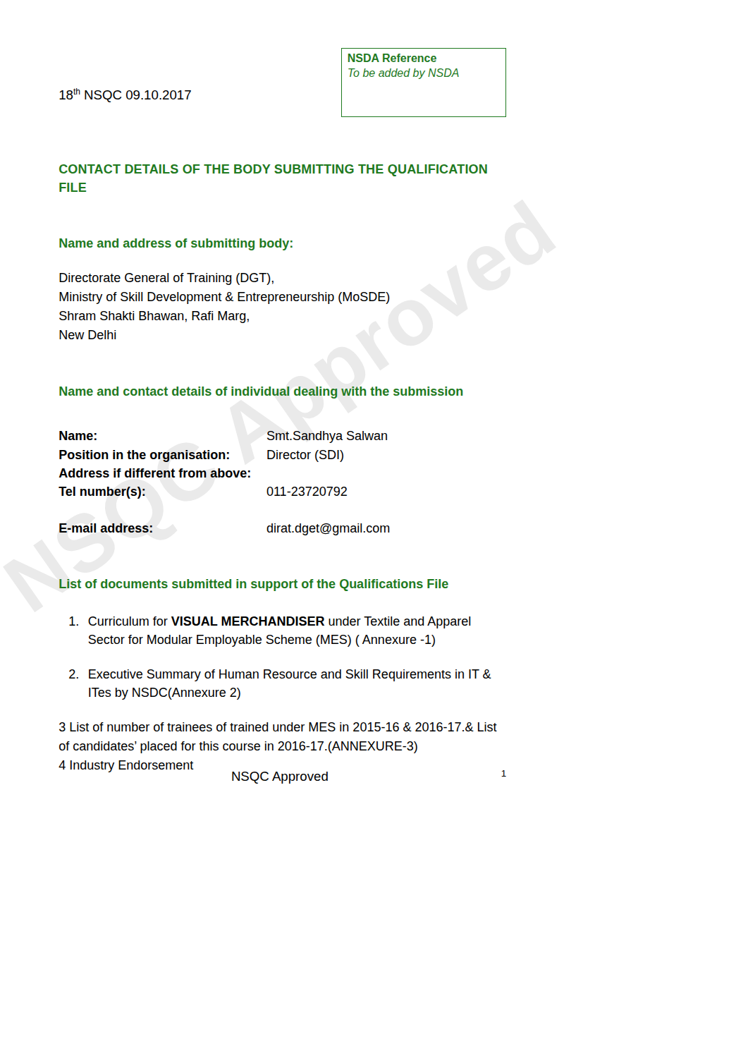NSQC Approved
18th NSQC 09.10.2017
NSDA Reference
To be added by NSDA
CONTACT DETAILS OF THE BODY SUBMITTING THE QUALIFICATION FILE
Name and address of submitting body:
Directorate General of Training (DGT),
Ministry of Skill Development & Entrepreneurship (MoSDE)
Shram Shakti Bhawan, Rafi Marg,
New Delhi
Name and contact details of individual dealing with the submission
Name: Smt.Sandhya Salwan
Position in the organisation: Director (SDI)
Address if different from above:
Tel number(s): 011-23720792
E-mail address: dirat.dget@gmail.com
List of documents submitted in support of the Qualifications File
Curriculum for VISUAL MERCHANDISER under Textile and Apparel Sector for Modular Employable Scheme (MES) ( Annexure -1)
Executive Summary of Human Resource and Skill Requirements in IT & ITes by NSDC(Annexure 2)
3 List of number of trainees of trained under MES in 2015-16 & 2016-17.& List of candidates’ placed for this course in 2016-17.(ANNEXURE-3)
4 Industry Endorsement
NSQC Approved 1